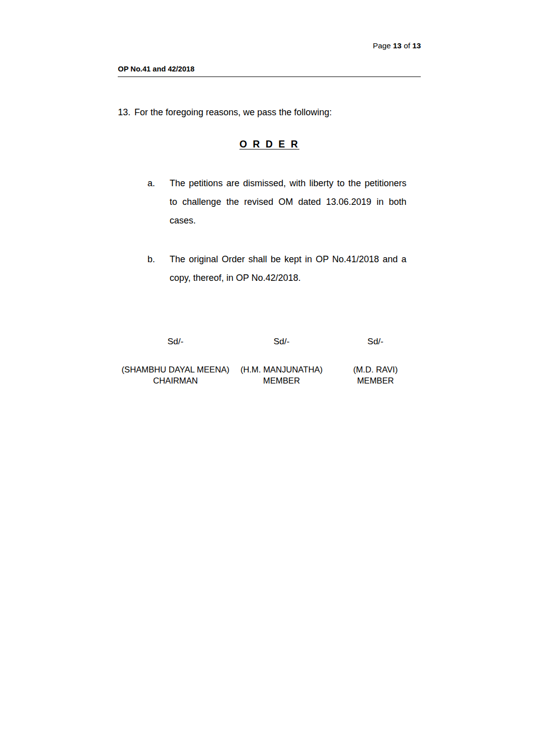Page 13 of 13
OP No.41 and 42/2018
13. For the foregoing reasons, we pass the following:
O R D E R
The petitions are dismissed, with liberty to the petitioners to challenge the revised OM dated 13.06.2019 in both cases.
The original Order shall be kept in OP No.41/2018 and a copy, thereof, in OP No.42/2018.
| Sd/- | Sd/- | Sd/- |
| (SHAMBHU DAYAL MEENA) CHAIRMAN | (H.M. MANJUNATHA) MEMBER | (M.D. RAVI) MEMBER |